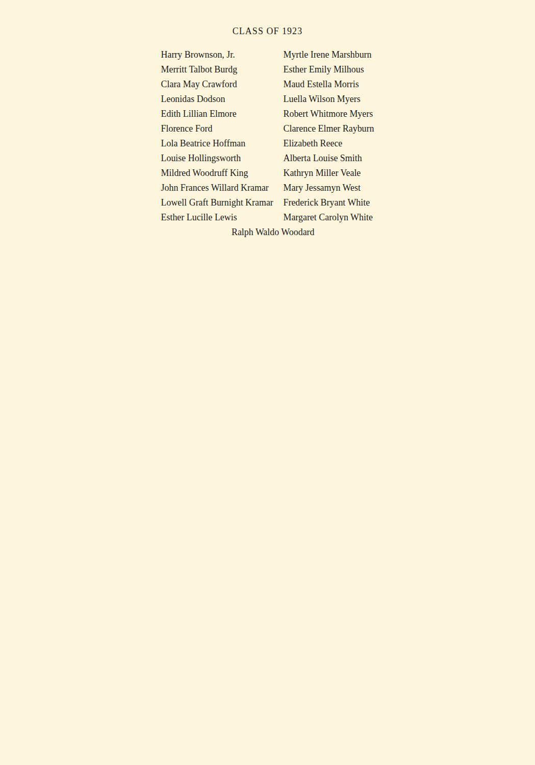CLASS OF 1923
| Harry Brownson, Jr. | Myrtle Irene Marshburn |
| Merritt Talbot Burdg | Esther Emily Milhous |
| Clara May Crawford | Maud Estella Morris |
| Leonidas Dodson | Luella Wilson Myers |
| Edith Lillian Elmore | Robert Whitmore Myers |
| Florence Ford | Clarence Elmer Rayburn |
| Lola Beatrice Hoffman | Elizabeth Reece |
| Louise Hollingsworth | Alberta Louise Smith |
| Mildred Woodruff King | Kathryn Miller Veale |
| John Frances Willard Kramar | Mary Jessamyn West |
| Lowell Graft Burnight Kramar | Frederick Bryant White |
| Esther Lucille Lewis | Margaret Carolyn White |
Ralph Waldo Woodard